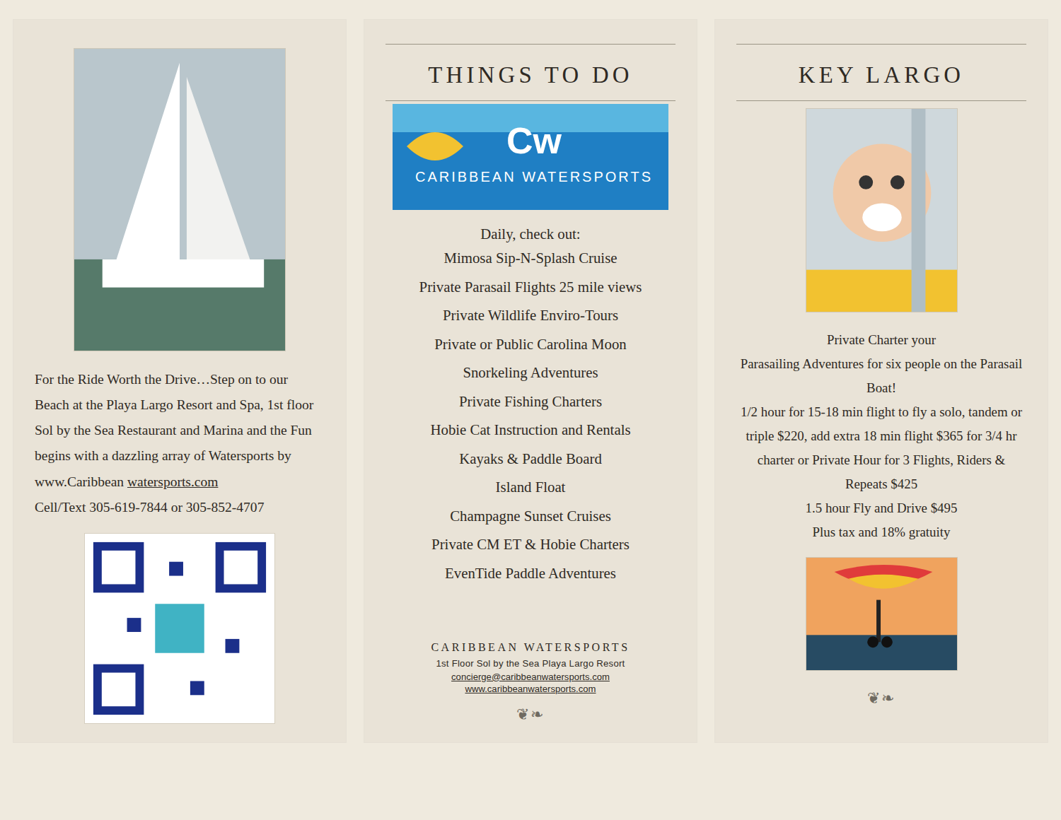For the Ride Worth the Drive…Step on to our Beach at the Playa Largo Resort and Spa, 1st floor Sol by the Sea Restaurant and Marina and the Fun begins with a dazzling array of Watersports by www.Caribbean watersports.com
Cell/Text 305-619-7844 or 305-852-4707
Things to Do
Daily, check out:
Mimosa Sip-N-Splash Cruise
Private Parasail Flights 25 mile views
Private Wildlife Enviro-Tours
Private or Public Carolina Moon
Snorkeling Adventures
Private Fishing Charters
Hobie Cat Instruction and Rentals
Kayaks & Paddle Board
Island Float
Champagne Sunset Cruises
Private CM ET & Hobie Charters
EvenTide Paddle Adventures
Caribbean Watersports
1st Floor Sol by the Sea Playa Largo Resort
concierge@caribbeanwatersports.com www.caribbeanwatersports.com
❦❧
Key Largo
Private Charter your
Parasailing Adventures for six people on the Parasail Boat!
1/2 hour for 15-18 min flight to fly a solo, tandem or triple $220, add extra 18 min flight $365 for 3/4 hr charter or Private Hour for 3 Flights, Riders & Repeats $425
1.5 hour Fly and Drive $495
Plus tax and 18% gratuity
❦❧